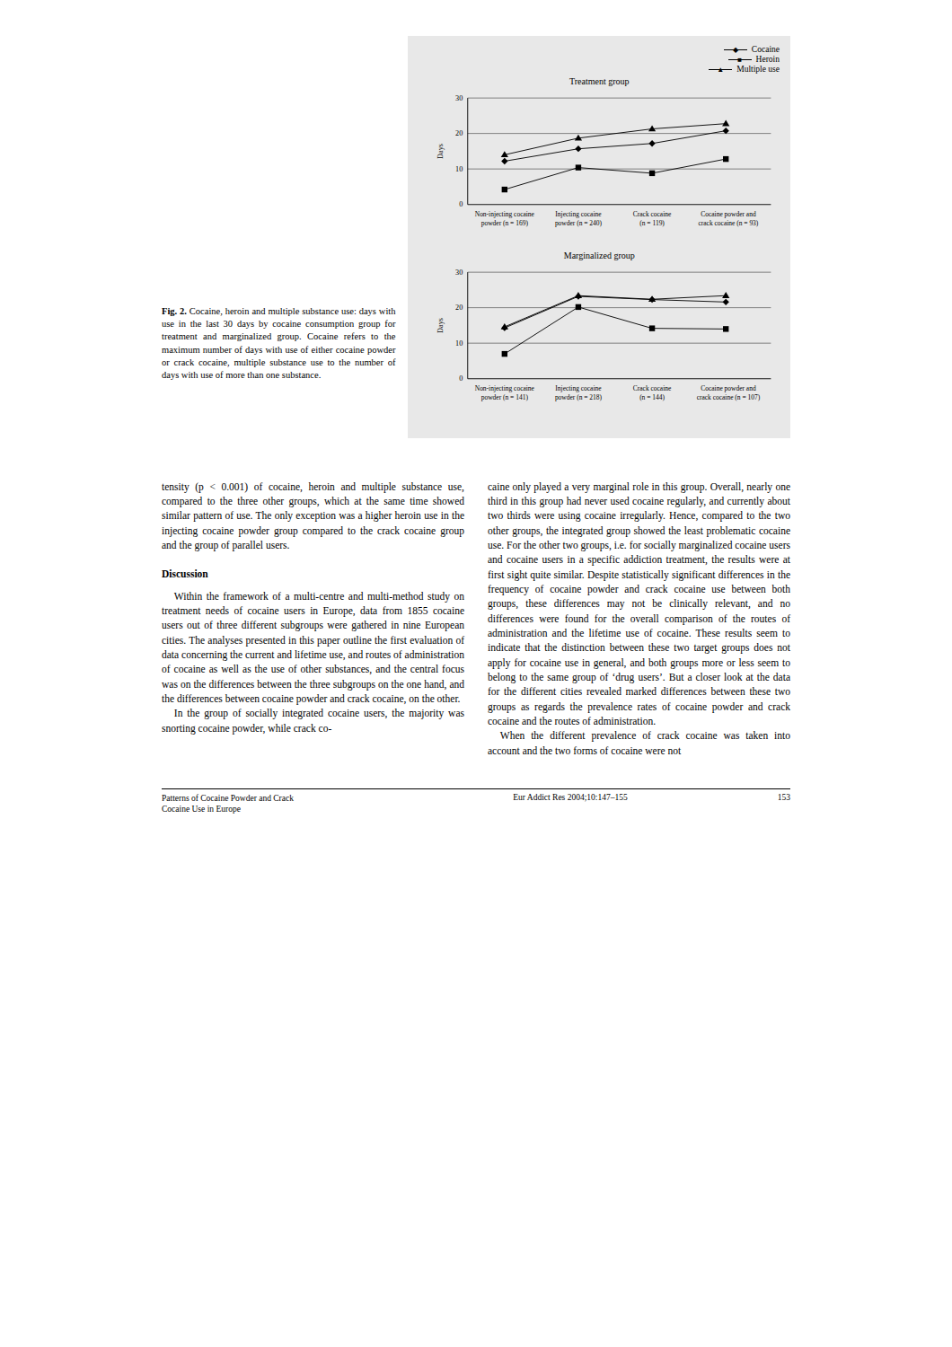Fig. 2. Cocaine, heroin and multiple substance use: days with use in the last 30 days by cocaine consumption group for treatment and marginalized group. Cocaine refers to the maximum number of days with use of either cocaine powder or crack cocaine, multiple substance use to the number of days with use of more than one substance.
◆ Cocaine
■ Heroin
▲ Multiple use
Treatment group
30 20 10 0 Days Non-injecting cocaine powder (n = 169) Injecting cocaine powder (n = 240) Crack cocaine (n = 119) Cocaine powder and crack cocaine (n = 93)
Marginalized group
30 20 10 0 Days Non-injecting cocaine powder (n = 141) Injecting cocaine powder (n = 218) Crack cocaine (n = 144) Cocaine powder and crack cocaine (n = 107)
tensity (p < 0.001) of cocaine, heroin and multiple substance use, compared to the three other groups, which at the same time showed similar pattern of use. The only exception was a higher heroin use in the injecting cocaine powder group compared to the crack cocaine group and the group of parallel users.
Discussion
Within the framework of a multi-centre and multi-method study on treatment needs of cocaine users in Europe, data from 1855 cocaine users out of three different subgroups were gathered in nine European cities. The analyses presented in this paper outline the first evaluation of data concerning the current and lifetime use, and routes of administration of cocaine as well as the use of other substances, and the central focus was on the differences between the three subgroups on the one hand, and the differences between cocaine powder and crack cocaine, on the other.
In the group of socially integrated cocaine users, the majority was snorting cocaine powder, while crack co-
caine only played a very marginal role in this group. Overall, nearly one third in this group had never used cocaine regularly, and currently about two thirds were using cocaine irregularly. Hence, compared to the two other groups, the integrated group showed the least problematic cocaine use. For the other two groups, i.e. for socially marginalized cocaine users and cocaine users in a specific addiction treatment, the results were at first sight quite similar. Despite statistically significant differences in the frequency of cocaine powder and crack cocaine use between both groups, these differences may not be clinically relevant, and no differences were found for the overall comparison of the routes of administration and the lifetime use of cocaine. These results seem to indicate that the distinction between these two target groups does not apply for cocaine use in general, and both groups more or less seem to belong to the same group of ‘drug users’. But a closer look at the data for the different cities revealed marked differences between these two groups as regards the prevalence rates of cocaine powder and crack cocaine and the routes of administration.
When the different prevalence of crack cocaine was taken into account and the two forms of cocaine were not
Patterns of Cocaine Powder and Crack
Cocaine Use in Europe
Eur Addict Res 2004;10:147–155
153